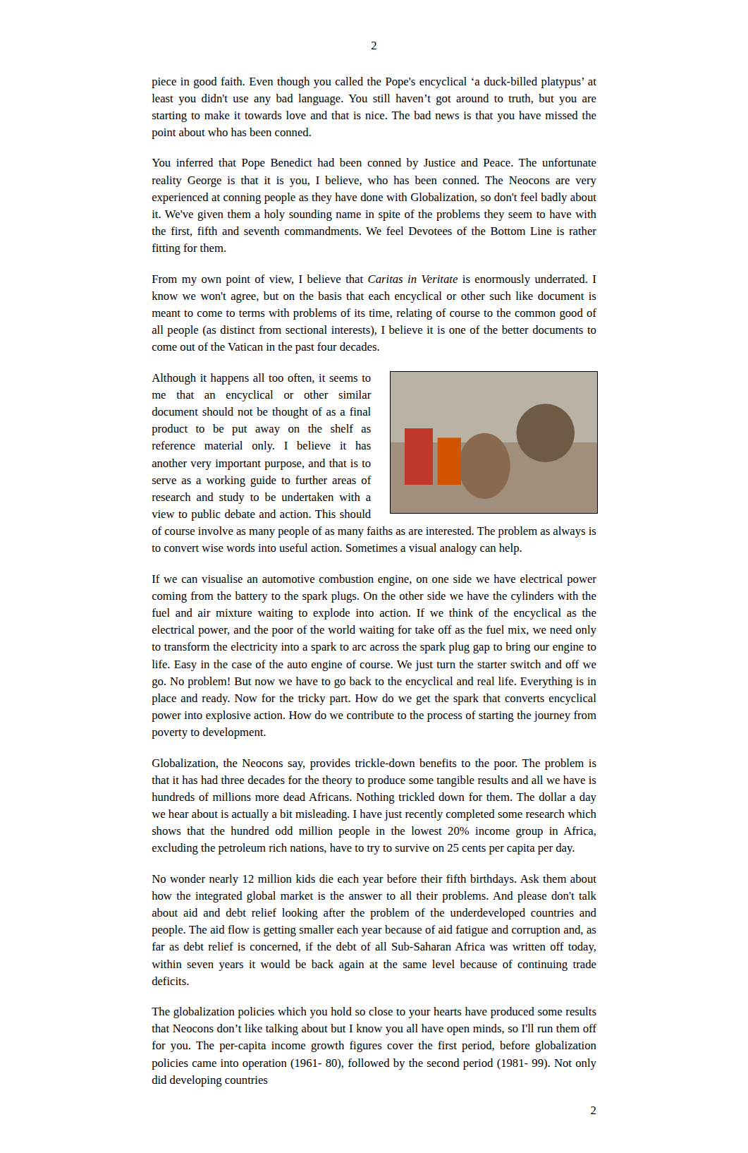2
piece in good faith. Even though you called the Pope's encyclical ‘a duck-billed platypus’ at least you didn't use any bad language. You still haven’t got around to truth, but you are starting to make it towards love and that is nice. The bad news is that you have missed the point about who has been conned.
You inferred that Pope Benedict had been conned by Justice and Peace. The unfortunate reality George is that it is you, I believe, who has been conned. The Neocons are very experienced at conning people as they have done with Globalization, so don't feel badly about it. We've given them a holy sounding name in spite of the problems they seem to have with the first, fifth and seventh commandments. We feel Devotees of the Bottom Line is rather fitting for them.
From my own point of view, I believe that Caritas in Veritate is enormously underrated. I know we won't agree, but on the basis that each encyclical or other such like document is meant to come to terms with problems of its time, relating of course to the common good of all people (as distinct from sectional interests), I believe it is one of the better documents to come out of the Vatican in the past four decades.
Although it happens all too often, it seems to me that an encyclical or other similar document should not be thought of as a final product to be put away on the shelf as reference material only. I believe it has another very important purpose, and that is to serve as a working guide to further areas of research and study to be undertaken with a view to public debate and action. This should of course involve as many people of as many faiths as are interested. The problem as always is to convert wise words into useful action. Sometimes a visual analogy can help.
If we can visualise an automotive combustion engine, on one side we have electrical power coming from the battery to the spark plugs. On the other side we have the cylinders with the fuel and air mixture waiting to explode into action. If we think of the encyclical as the electrical power, and the poor of the world waiting for take off as the fuel mix, we need only to transform the electricity into a spark to arc across the spark plug gap to bring our engine to life. Easy in the case of the auto engine of course. We just turn the starter switch and off we go. No problem! But now we have to go back to the encyclical and real life. Everything is in place and ready. Now for the tricky part. How do we get the spark that converts encyclical power into explosive action. How do we contribute to the process of starting the journey from poverty to development.
Globalization, the Neocons say, provides trickle-down benefits to the poor. The problem is that it has had three decades for the theory to produce some tangible results and all we have is hundreds of millions more dead Africans. Nothing trickled down for them. The dollar a day we hear about is actually a bit misleading. I have just recently completed some research which shows that the hundred odd million people in the lowest 20% income group in Africa, excluding the petroleum rich nations, have to try to survive on 25 cents per capita per day.
No wonder nearly 12 million kids die each year before their fifth birthdays. Ask them about how the integrated global market is the answer to all their problems. And please don't talk about aid and debt relief looking after the problem of the underdeveloped countries and people. The aid flow is getting smaller each year because of aid fatigue and corruption and, as far as debt relief is concerned, if the debt of all Sub-Saharan Africa was written off today, within seven years it would be back again at the same level because of continuing trade deficits.
The globalization policies which you hold so close to your hearts have produced some results that Neocons don’t like talking about but I know you all have open minds, so I'll run them off for you. The per-capita income growth figures cover the first period, before globalization policies came into operation (1961- 80), followed by the second period (1981- 99). Not only did developing countries
2